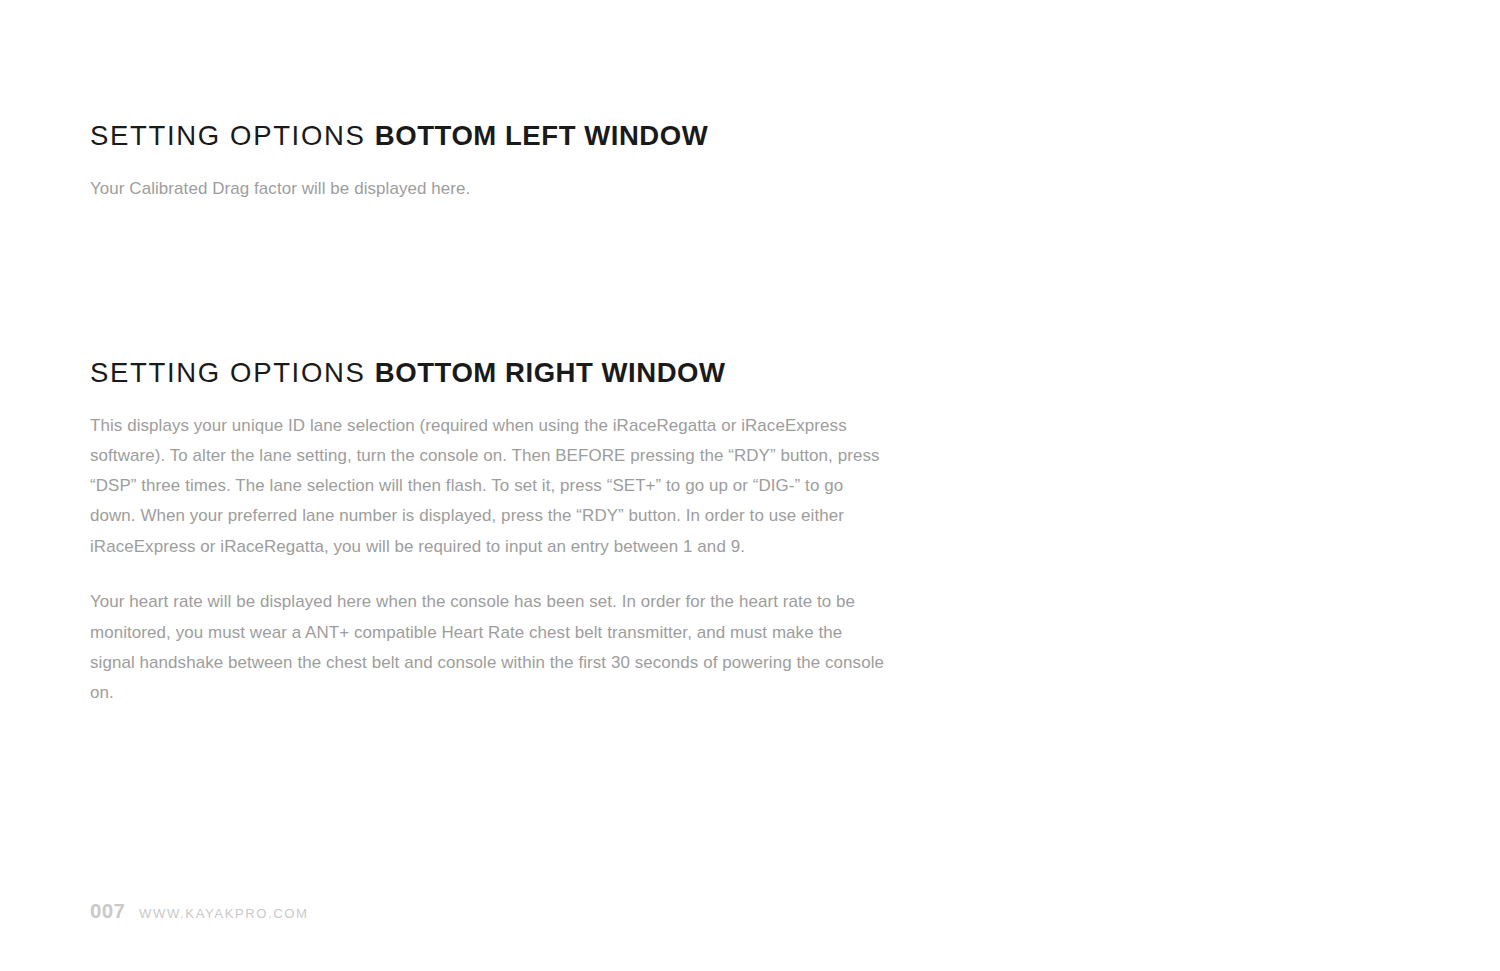Setting Options Bottom Left Window
Your Calibrated Drag factor will be displayed here.
Setting Options Bottom Right Window
This displays your unique ID lane selection (required when using the iRaceRegatta or iRaceExpress software). To alter the lane setting, turn the console on. Then BEFORE pressing the “RDY” button, press “DSP” three times. The lane selection will then flash. To set it, press “SET+” to go up or “DIG-” to go down. When your preferred lane number is displayed, press the “RDY” button. In order to use either iRaceExpress or iRaceRegatta, you will be required to input an entry between 1 and 9.
Your heart rate will be displayed here when the console has been set. In order for the heart rate to be monitored, you must wear a ANT+ compatible Heart Rate chest belt transmitter, and must make the signal handshake between the chest belt and console within the first 30 seconds of powering the console on.
007 www.kayakpro.com